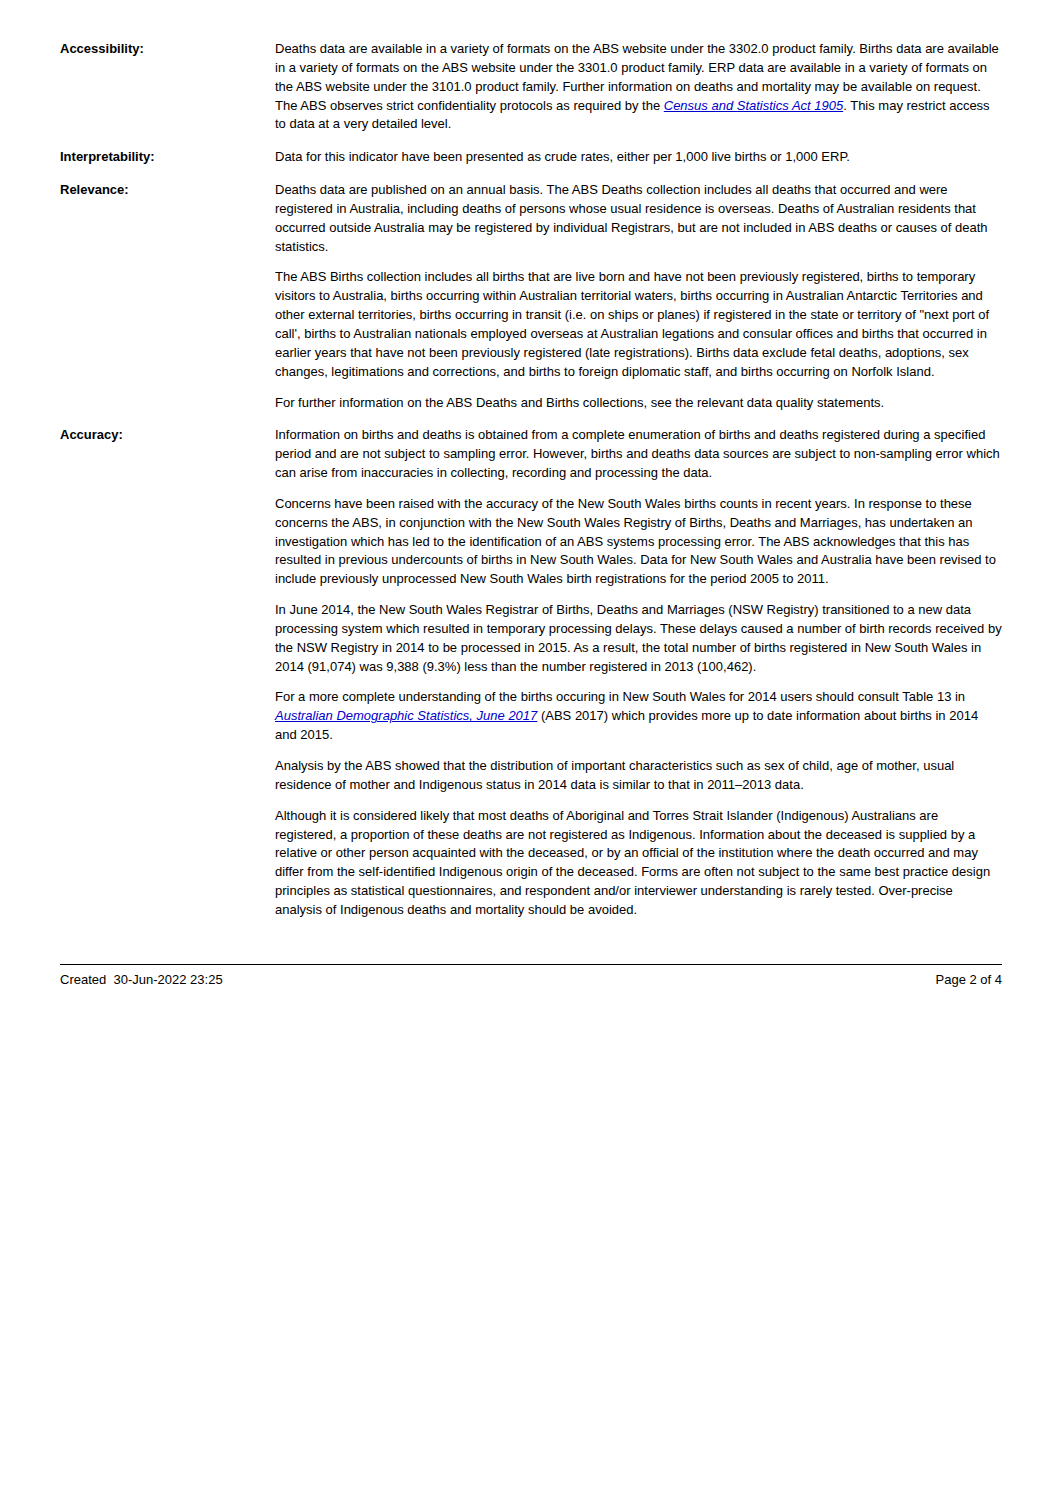| Accessibility: | Deaths data are available in a variety of formats on the ABS website under the 3302.0 product family. Births data are available in a variety of formats on the ABS website under the 3301.0 product family. ERP data are available in a variety of formats on the ABS website under the 3101.0 product family. Further information on deaths and mortality may be available on request. The ABS observes strict confidentiality protocols as required by the Census and Statistics Act 1905 . This may restrict access to data at a very detailed level. |
| Interpretability: | Data for this indicator have been presented as crude rates, either per 1,000 live births or 1,000 ERP. |
| Relevance: | Deaths data are published on an annual basis. The ABS Deaths collection includes all deaths that occurred and were registered in Australia, including deaths of persons whose usual residence is overseas. Deaths of Australian residents that occurred outside Australia may be registered by individual Registrars, but are not included in ABS deaths or causes of death statistics. The ABS Births collection includes all births that are live born and have not been previously registered, births to temporary visitors to Australia, births occurring within Australian territorial waters, births occurring in Australian Antarctic Territories and other external territories, births occurring in transit (i.e. on ships or planes) if registered in the state or territory of "next port of call', births to Australian nationals employed overseas at Australian legations and consular offices and births that occurred in earlier years that have not been previously registered (late registrations). Births data exclude fetal deaths, adoptions, sex changes, legitimations and corrections, and births to foreign diplomatic staff, and births occurring on Norfolk Island. For further information on the ABS Deaths and Births collections, see the relevant data quality statements. |
| Accuracy: | Information on births and deaths is obtained from a complete enumeration of births and deaths registered during a specified period and are not subject to sampling error. However, births and deaths data sources are subject to non-sampling error which can arise from inaccuracies in collecting, recording and processing the data. Concerns have been raised with the accuracy of the New South Wales births counts in recent years. In response to these concerns the ABS, in conjunction with the New South Wales Registry of Births, Deaths and Marriages, has undertaken an investigation which has led to the identification of an ABS systems processing error. The ABS acknowledges that this has resulted in previous undercounts of births in New South Wales. Data for New South Wales and Australia have been revised to include previously unprocessed New South Wales birth registrations for the period 2005 to 2011. In June 2014, the New South Wales Registrar of Births, Deaths and Marriages (NSW Registry) transitioned to a new data processing system which resulted in temporary processing delays. These delays caused a number of birth records received by the NSW Registry in 2014 to be processed in 2015. As a result, the total number of births registered in New South Wales in 2014 (91,074) was 9,388 (9.3%) less than the number registered in 2013 (100,462). For a more complete understanding of the births occuring in New South Wales for 2014 users should consult Table 13 in Australian Demographic Statistics, June 2017 (ABS 2017) which provides more up to date information about births in 2014 and 2015. Analysis by the ABS showed that the distribution of important characteristics such as sex of child, age of mother, usual residence of mother and Indigenous status in 2014 data is similar to that in 2011–2013 data. Although it is considered likely that most deaths of Aboriginal and Torres Strait Islander (Indigenous) Australians are registered, a proportion of these deaths are not registered as Indigenous. Information about the deceased is supplied by a relative or other person acquainted with the deceased, or by an official of the institution where the death occurred and may differ from the self-identified Indigenous origin of the deceased. Forms are often not subject to the same best practice design principles as statistical questionnaires, and respondent and/or interviewer understanding is rarely tested. Over-precise analysis of Indigenous deaths and mortality should be avoided. |
Created 30-Jun-2022 23:25 Page 2 of 4